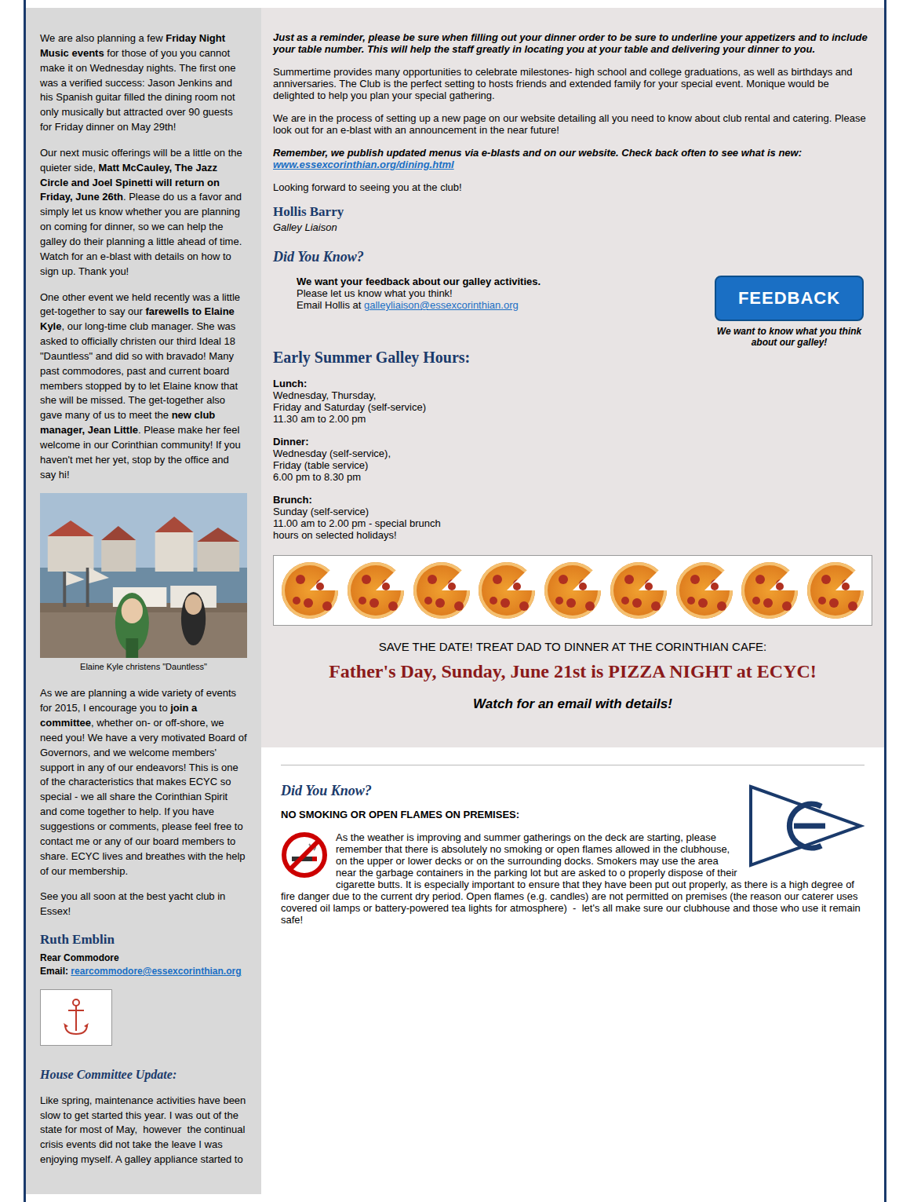We are also planning a few Friday Night Music events for those of you you cannot make it on Wednesday nights. The first one was a verified success: Jason Jenkins and his Spanish guitar filled the dining room not only musically but attracted over 90 guests for Friday dinner on May 29th!
Our next music offerings will be a little on the quieter side, Matt McCauley, The Jazz Circle and Joel Spinetti will return on Friday, June 26th. Please do us a favor and simply let us know whether you are planning on coming for dinner, so we can help the galley do their planning a little ahead of time. Watch for an e-blast with details on how to sign up. Thank you!
One other event we held recently was a little get-together to say our farewells to Elaine Kyle, our long-time club manager. She was asked to officially christen our third Ideal 18 "Dauntless" and did so with bravado! Many past commodores, past and current board members stopped by to let Elaine know that she will be missed. The get-together also gave many of us to meet the new club manager, Jean Little. Please make her feel welcome in our Corinthian community! If you haven't met her yet, stop by the office and say hi!
Elaine Kyle christens "Dauntless"
As we are planning a wide variety of events for 2015, I encourage you to join a committee, whether on- or off-shore, we need you! We have a very motivated Board of Governors, and we welcome members' support in any of our endeavors! This is one of the characteristics that makes ECYC so special - we all share the Corinthian Spirit and come together to help. If you have suggestions or comments, please feel free to contact me or any of our board members to share. ECYC lives and breathes with the help of our membership.
See you all soon at the best yacht club in Essex!
Ruth Emblin
Rear Commodore
Email: rearcommodore@essexcorinthian.org
House Committee Update:
Like spring, maintenance activities have been slow to get started this year. I was out of the state for most of May, however the continual crisis events did not take the leave I was enjoying myself. A galley appliance started to
Just as a reminder, please be sure when filling out your dinner order to be sure to underline your appetizers and to include your table number. This will help the staff greatly in locating you at your table and delivering your dinner to you.
Summertime provides many opportunities to celebrate milestones- high school and college graduations, as well as birthdays and anniversaries. The Club is the perfect setting to hosts friends and extended family for your special event. Monique would be delighted to help you plan your special gathering.
We are in the process of setting up a new page on our website detailing all you need to know about club rental and catering. Please look out for an e-blast with an announcement in the near future!
Remember, we publish updated menus via e-blasts and on our website. Check back often to see what is new: www.essexcorinthian.org/dining.html
Looking forward to seeing you at the club!
Hollis Barry
Galley Liaison
Did You Know?
| We want your feedback about our galley activities. Please let us know what you think! Email Hollis at galleyliaison@essexcorinthian.org | FEEDBACK We want to know what you think about our galley! |
Early Summer Galley Hours:
Lunch: Wednesday, Thursday,
Friday and Saturday (self-service)
11.30 am to 2.00 pm
Dinner: Wednesday (self-service),
Friday (table service)
6.00 pm to 8.30 pm
Brunch: Sunday (self-service)
11.00 am to 2.00 pm - special brunch
hours on selected holidays!
SAVE THE DATE! TREAT DAD TO DINNER AT THE CORINTHIAN CAFE:
Father's Day, Sunday, June 21st is PIZZA NIGHT at ECYC!
Watch for an email with details!
Did You Know?
NO SMOKING OR OPEN FLAMES ON PREMISES:
As the weather is improving and summer gatherings on the deck are starting, please remember that there is absolutely no smoking or open flames allowed in the clubhouse, on the upper or lower decks or on the surrounding docks. Smokers may use the area near the garbage containers in the parking lot but are asked to o properly dispose of their cigarette butts. It is especially important to ensure that they have been put out properly, as there is a high degree of fire danger due to the current dry period. Open flames (e.g. candles) are not permitted on premises (the reason our caterer uses covered oil lamps or battery-powered tea lights for atmosphere) - let's all make sure our clubhouse and those who use it remain safe!